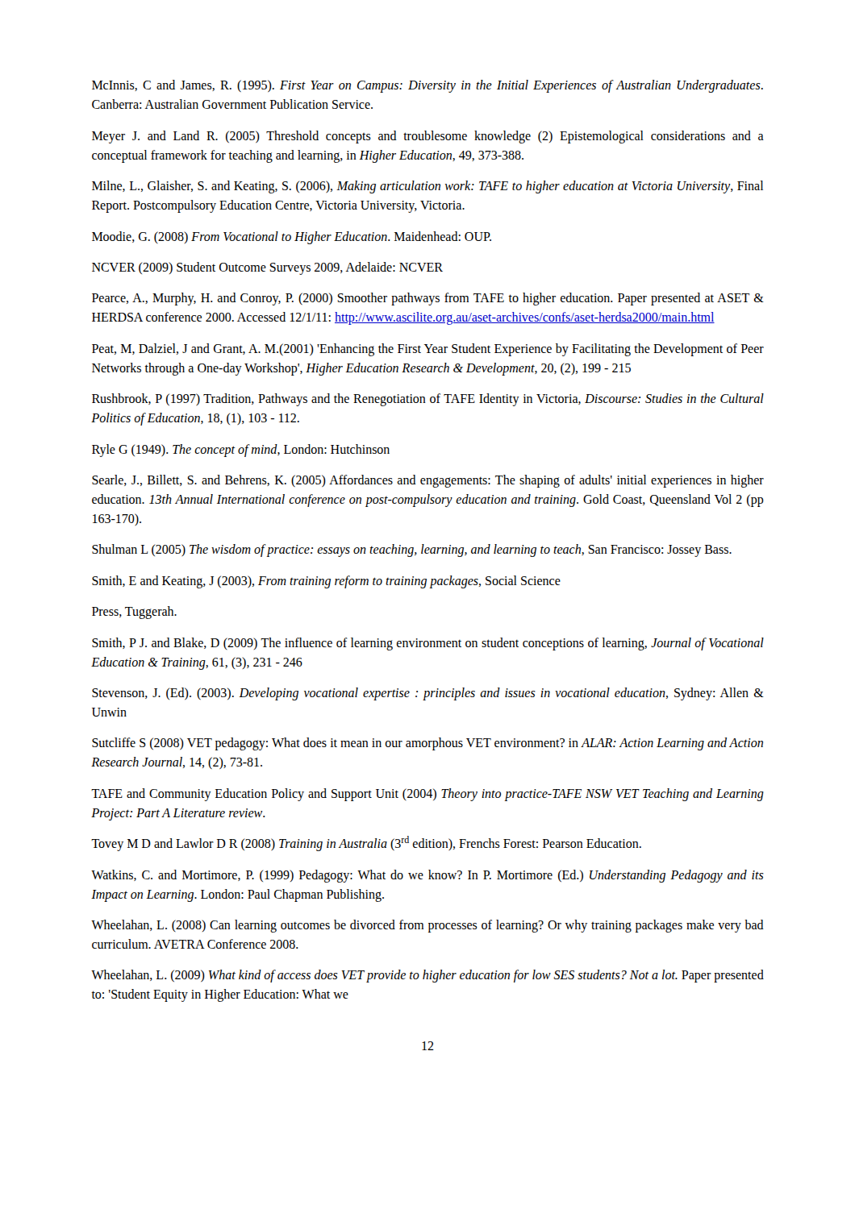McInnis, C and James, R. (1995). First Year on Campus: Diversity in the Initial Experiences of Australian Undergraduates. Canberra: Australian Government Publication Service.
Meyer J. and Land R. (2005) Threshold concepts and troublesome knowledge (2) Epistemological considerations and a conceptual framework for teaching and learning, in Higher Education, 49, 373-388.
Milne, L., Glaisher, S. and Keating, S. (2006), Making articulation work: TAFE to higher education at Victoria University, Final Report. Postcompulsory Education Centre, Victoria University, Victoria.
Moodie, G. (2008) From Vocational to Higher Education. Maidenhead: OUP.
NCVER (2009) Student Outcome Surveys 2009, Adelaide: NCVER
Pearce, A., Murphy, H. and Conroy, P. (2000) Smoother pathways from TAFE to higher education. Paper presented at ASET & HERDSA conference 2000. Accessed 12/1/11: http://www.ascilite.org.au/aset-archives/confs/aset-herdsa2000/main.html
Peat, M, Dalziel, J and Grant, A. M.(2001) 'Enhancing the First Year Student Experience by Facilitating the Development of Peer Networks through a One-day Workshop', Higher Education Research & Development, 20, (2), 199 - 215
Rushbrook, P (1997) Tradition, Pathways and the Renegotiation of TAFE Identity in Victoria, Discourse: Studies in the Cultural Politics of Education, 18, (1), 103 - 112.
Ryle G (1949). The concept of mind, London: Hutchinson
Searle, J., Billett, S. and Behrens, K. (2005) Affordances and engagements: The shaping of adults' initial experiences in higher education. 13th Annual International conference on post-compulsory education and training. Gold Coast, Queensland Vol 2 (pp 163-170).
Shulman L (2005) The wisdom of practice: essays on teaching, learning, and learning to teach, San Francisco: Jossey Bass.
Smith, E and Keating, J (2003), From training reform to training packages, Social Science
Press, Tuggerah.
Smith, P J. and Blake, D (2009) The influence of learning environment on student conceptions of learning, Journal of Vocational Education & Training, 61, (3), 231 - 246
Stevenson, J. (Ed). (2003). Developing vocational expertise : principles and issues in vocational education, Sydney: Allen & Unwin
Sutcliffe S (2008) VET pedagogy: What does it mean in our amorphous VET environment? in ALAR: Action Learning and Action Research Journal, 14, (2), 73-81.
TAFE and Community Education Policy and Support Unit (2004) Theory into practice-TAFE NSW VET Teaching and Learning Project: Part A Literature review.
Tovey M D and Lawlor D R (2008) Training in Australia (3rd edition), Frenchs Forest: Pearson Education.
Watkins, C. and Mortimore, P. (1999) Pedagogy: What do we know? In P. Mortimore (Ed.) Understanding Pedagogy and its Impact on Learning. London: Paul Chapman Publishing.
Wheelahan, L. (2008) Can learning outcomes be divorced from processes of learning? Or why training packages make very bad curriculum. AVETRA Conference 2008.
Wheelahan, L. (2009) What kind of access does VET provide to higher education for low SES students? Not a lot. Paper presented to: 'Student Equity in Higher Education: What we
12